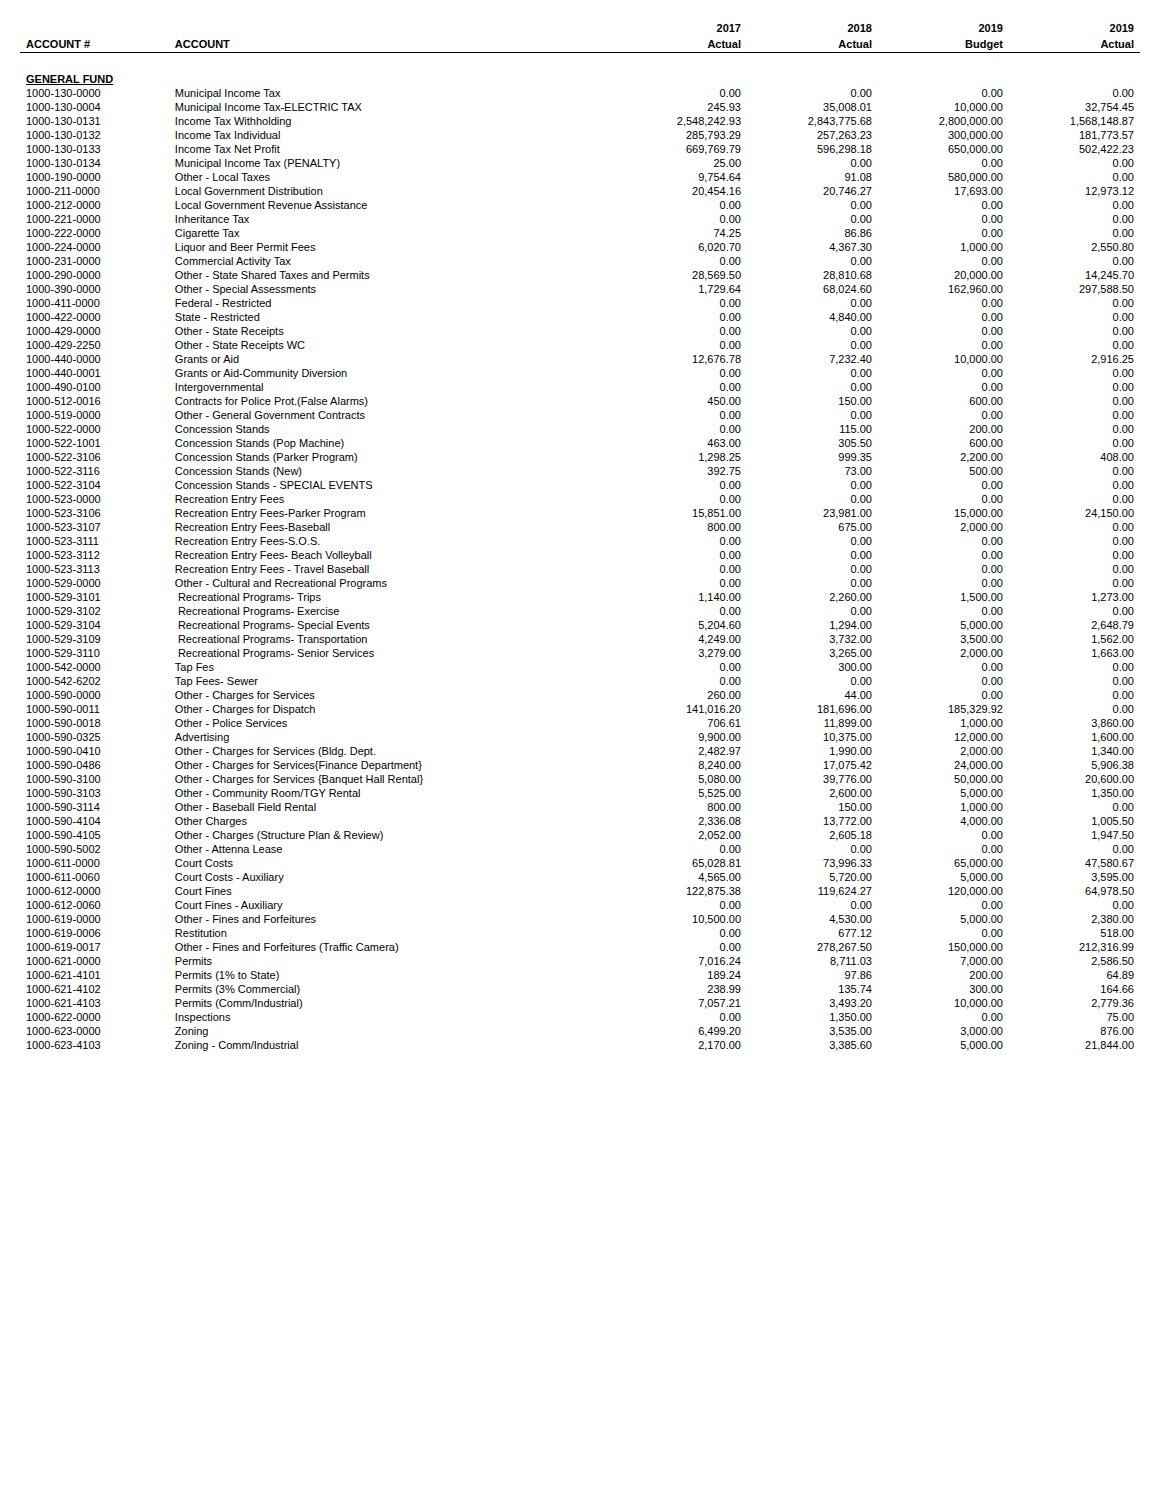| | | 2017 | 2018 | 2019 | 2019 |
| --- | --- | --- | --- | --- | --- |
| ACCOUNT # | ACCOUNT | Actual | Actual | Budget | Actual |
| GENERAL FUND |
| 1000-130-0000 | Municipal Income Tax | 0.00 | 0.00 | 0.00 | 0.00 |
| 1000-130-0004 | Municipal Income Tax-ELECTRIC TAX | 245.93 | 35,008.01 | 10,000.00 | 32,754.45 |
| 1000-130-0131 | Income Tax Withholding | 2,548,242.93 | 2,843,775.68 | 2,800,000.00 | 1,568,148.87 |
| 1000-130-0132 | Income Tax Individual | 285,793.29 | 257,263.23 | 300,000.00 | 181,773.57 |
| 1000-130-0133 | Income Tax Net Profit | 669,769.79 | 596,298.18 | 650,000.00 | 502,422.23 |
| 1000-130-0134 | Municipal Income Tax (PENALTY) | 25.00 | 0.00 | 0.00 | 0.00 |
| 1000-190-0000 | Other - Local Taxes | 9,754.64 | 91.08 | 580,000.00 | 0.00 |
| 1000-211-0000 | Local Government Distribution | 20,454.16 | 20,746.27 | 17,693.00 | 12,973.12 |
| 1000-212-0000 | Local Government Revenue Assistance | 0.00 | 0.00 | 0.00 | 0.00 |
| 1000-221-0000 | Inheritance Tax | 0.00 | 0.00 | 0.00 | 0.00 |
| 1000-222-0000 | Cigarette Tax | 74.25 | 86.86 | 0.00 | 0.00 |
| 1000-224-0000 | Liquor and Beer Permit Fees | 6,020.70 | 4,367.30 | 1,000.00 | 2,550.80 |
| 1000-231-0000 | Commercial Activity Tax | 0.00 | 0.00 | 0.00 | 0.00 |
| 1000-290-0000 | Other - State Shared Taxes and Permits | 28,569.50 | 28,810.68 | 20,000.00 | 14,245.70 |
| 1000-390-0000 | Other - Special Assessments | 1,729.64 | 68,024.60 | 162,960.00 | 297,588.50 |
| 1000-411-0000 | Federal - Restricted | 0.00 | 0.00 | 0.00 | 0.00 |
| 1000-422-0000 | State - Restricted | 0.00 | 4,840.00 | 0.00 | 0.00 |
| 1000-429-0000 | Other - State Receipts | 0.00 | 0.00 | 0.00 | 0.00 |
| 1000-429-2250 | Other - State Receipts WC | 0.00 | 0.00 | 0.00 | 0.00 |
| 1000-440-0000 | Grants or Aid | 12,676.78 | 7,232.40 | 10,000.00 | 2,916.25 |
| 1000-440-0001 | Grants or Aid-Community Diversion | 0.00 | 0.00 | 0.00 | 0.00 |
| 1000-490-0100 | Intergovernmental | 0.00 | 0.00 | 0.00 | 0.00 |
| 1000-512-0016 | Contracts for Police Prot.(False Alarms) | 450.00 | 150.00 | 600.00 | 0.00 |
| 1000-519-0000 | Other - General Government Contracts | 0.00 | 0.00 | 0.00 | 0.00 |
| 1000-522-0000 | Concession Stands | 0.00 | 115.00 | 200.00 | 0.00 |
| 1000-522-1001 | Concession Stands (Pop Machine) | 463.00 | 305.50 | 600.00 | 0.00 |
| 1000-522-3106 | Concession Stands (Parker Program) | 1,298.25 | 999.35 | 2,200.00 | 408.00 |
| 1000-522-3116 | Concession Stands (New) | 392.75 | 73.00 | 500.00 | 0.00 |
| 1000-522-3104 | Concession Stands - SPECIAL EVENTS | 0.00 | 0.00 | 0.00 | 0.00 |
| 1000-523-0000 | Recreation Entry Fees | 0.00 | 0.00 | 0.00 | 0.00 |
| 1000-523-3106 | Recreation Entry Fees-Parker Program | 15,851.00 | 23,981.00 | 15,000.00 | 24,150.00 |
| 1000-523-3107 | Recreation Entry Fees-Baseball | 800.00 | 675.00 | 2,000.00 | 0.00 |
| 1000-523-3111 | Recreation Entry Fees-S.O.S. | 0.00 | 0.00 | 0.00 | 0.00 |
| 1000-523-3112 | Recreation Entry Fees- Beach Volleyball | 0.00 | 0.00 | 0.00 | 0.00 |
| 1000-523-3113 | Recreation Entry Fees - Travel Baseball | 0.00 | 0.00 | 0.00 | 0.00 |
| 1000-529-0000 | Other - Cultural and Recreational Programs | 0.00 | 0.00 | 0.00 | 0.00 |
| 1000-529-3101 | Recreational Programs- Trips | 1,140.00 | 2,260.00 | 1,500.00 | 1,273.00 |
| 1000-529-3102 | Recreational Programs- Exercise | 0.00 | 0.00 | 0.00 | 0.00 |
| 1000-529-3104 | Recreational Programs- Special Events | 5,204.60 | 1,294.00 | 5,000.00 | 2,648.79 |
| 1000-529-3109 | Recreational Programs- Transportation | 4,249.00 | 3,732.00 | 3,500.00 | 1,562.00 |
| 1000-529-3110 | Recreational Programs- Senior Services | 3,279.00 | 3,265.00 | 2,000.00 | 1,663.00 |
| 1000-542-0000 | Tap Fes | 0.00 | 300.00 | 0.00 | 0.00 |
| 1000-542-6202 | Tap Fees- Sewer | 0.00 | 0.00 | 0.00 | 0.00 |
| 1000-590-0000 | Other - Charges for Services | 260.00 | 44.00 | 0.00 | 0.00 |
| 1000-590-0011 | Other - Charges for Dispatch | 141,016.20 | 181,696.00 | 185,329.92 | 0.00 |
| 1000-590-0018 | Other - Police Services | 706.61 | 11,899.00 | 1,000.00 | 3,860.00 |
| 1000-590-0325 | Advertising | 9,900.00 | 10,375.00 | 12,000.00 | 1,600.00 |
| 1000-590-0410 | Other - Charges for Services (Bldg. Dept. | 2,482.97 | 1,990.00 | 2,000.00 | 1,340.00 |
| 1000-590-0486 | Other - Charges for Services{Finance Department} | 8,240.00 | 17,075.42 | 24,000.00 | 5,906.38 |
| 1000-590-3100 | Other - Charges for Services {Banquet Hall Rental} | 5,080.00 | 39,776.00 | 50,000.00 | 20,600.00 |
| 1000-590-3103 | Other - Community Room/TGY Rental | 5,525.00 | 2,600.00 | 5,000.00 | 1,350.00 |
| 1000-590-3114 | Other - Baseball Field Rental | 800.00 | 150.00 | 1,000.00 | 0.00 |
| 1000-590-4104 | Other Charges | 2,336.08 | 13,772.00 | 4,000.00 | 1,005.50 |
| 1000-590-4105 | Other - Charges (Structure Plan & Review) | 2,052.00 | 2,605.18 | 0.00 | 1,947.50 |
| 1000-590-5002 | Other - Attenna Lease | 0.00 | 0.00 | 0.00 | 0.00 |
| 1000-611-0000 | Court Costs | 65,028.81 | 73,996.33 | 65,000.00 | 47,580.67 |
| 1000-611-0060 | Court Costs - Auxiliary | 4,565.00 | 5,720.00 | 5,000.00 | 3,595.00 |
| 1000-612-0000 | Court Fines | 122,875.38 | 119,624.27 | 120,000.00 | 64,978.50 |
| 1000-612-0060 | Court Fines - Auxiliary | 0.00 | 0.00 | 0.00 | 0.00 |
| 1000-619-0000 | Other - Fines and Forfeitures | 10,500.00 | 4,530.00 | 5,000.00 | 2,380.00 |
| 1000-619-0006 | Restitution | 0.00 | 677.12 | 0.00 | 518.00 |
| 1000-619-0017 | Other - Fines and Forfeitures (Traffic Camera) | 0.00 | 278,267.50 | 150,000.00 | 212,316.99 |
| 1000-621-0000 | Permits | 7,016.24 | 8,711.03 | 7,000.00 | 2,586.50 |
| 1000-621-4101 | Permits (1% to State) | 189.24 | 97.86 | 200.00 | 64.89 |
| 1000-621-4102 | Permits (3% Commercial) | 238.99 | 135.74 | 300.00 | 164.66 |
| 1000-621-4103 | Permits (Comm/Industrial) | 7,057.21 | 3,493.20 | 10,000.00 | 2,779.36 |
| 1000-622-0000 | Inspections | 0.00 | 1,350.00 | 0.00 | 75.00 |
| 1000-623-0000 | Zoning | 6,499.20 | 3,535.00 | 3,000.00 | 876.00 |
| 1000-623-4103 | Zoning - Comm/Industrial | 2,170.00 | 3,385.60 | 5,000.00 | 21,844.00 |